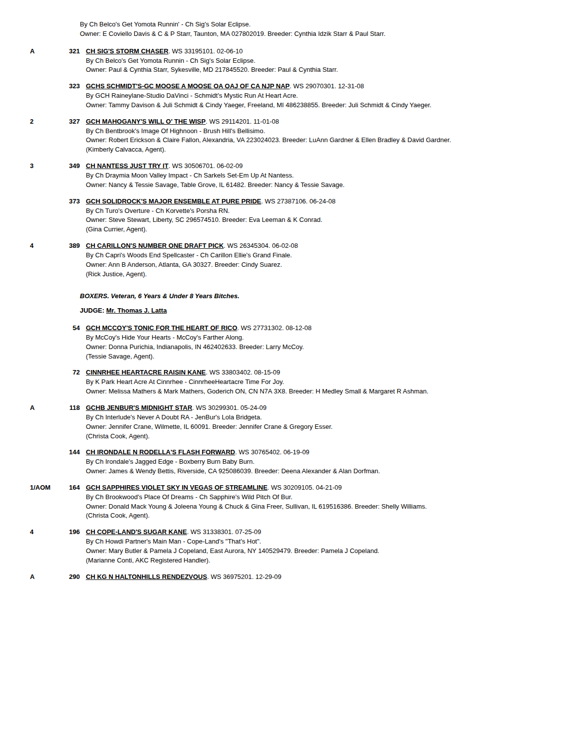By Ch Belco's Get Yomota Runnin' - Ch Sig's Solar Eclipse.
Owner: E Coviello Davis & C & P Starr, Taunton, MA 027802019. Breeder: Cynthia Idzik Starr & Paul Starr.
A
321
CH SIG'S STORM CHASER. WS 33195101. 02-06-10
By Ch Belco's Get Yomota Runnin - Ch Sig's Solar Eclipse.
Owner: Paul & Cynthia Starr, Sykesville, MD 217845520. Breeder: Paul & Cynthia Starr.
323
GCHS SCHMIDT'S-GC MOOSE A MOOSE OA OAJ OF CA NJP NAP. WS 29070301. 12-31-08
By GCH Raineylane-Studio DaVinci - Schmidt's Mystic Run At Heart Acre.
Owner: Tammy Davison & Juli Schmidt & Cindy Yaeger, Freeland, MI 486238855. Breeder: Juli Schmidt & Cindy Yaeger.
2
327
GCH MAHOGANY'S WILL O' THE WISP. WS 29114201. 11-01-08
By Ch Bentbrook's Image Of Highnoon - Brush Hill's Bellisimo.
Owner: Robert Erickson & Claire Fallon, Alexandria, VA 223024023. Breeder: LuAnn Gardner & Ellen Bradley & David Gardner.
(Kimberly Calvacca, Agent).
3
349
CH NANTESS JUST TRY IT. WS 30506701. 06-02-09
By Ch Draymia Moon Valley Impact - Ch Sarkels Set-Em Up At Nantess.
Owner: Nancy & Tessie Savage, Table Grove, IL 61482. Breeder: Nancy & Tessie Savage.
373
GCH SOLIDROCK'S MAJOR ENSEMBLE AT PURE PRIDE. WS 27387106. 06-24-08
By Ch Turo's Overture - Ch Korvette's Porsha RN.
Owner: Steve Stewart, Liberty, SC 296574510. Breeder: Eva Leeman & K Conrad.
(Gina Currier, Agent).
4
389
CH CARILLON'S NUMBER ONE DRAFT PICK. WS 26345304. 06-02-08
By Ch Capri's Woods End Spellcaster - Ch Carillon Ellie's Grand Finale.
Owner: Ann B Anderson, Atlanta, GA 30327. Breeder: Cindy Suarez.
(Rick Justice, Agent).
BOXERS. Veteran, 6 Years & Under 8 Years Bitches.
JUDGE: Mr. Thomas J. Latta
54
GCH MCCOY'S TONIC FOR THE HEART OF RICO. WS 27731302. 08-12-08
By McCoy's Hide Your Hearts - McCoy's Farther Along.
Owner: Donna Purichia, Indianapolis, IN 462402633. Breeder: Larry McCoy.
(Tessie Savage, Agent).
72
CINNRHEE HEARTACRE RAISIN KANE. WS 33803402. 08-15-09
By K Park Heart Acre At Cinnrhee - CinnrheeHeartacre Time For Joy.
Owner: Melissa Mathers & Mark Mathers, Goderich ON, CN N7A 3X8. Breeder: H Medley Small & Margaret R Ashman.
A
118
GCHB JENBUR'S MIDNIGHT STAR. WS 30299301. 05-24-09
By Ch Interlude's Never A Doubt RA - JenBur's Lola Bridgeta.
Owner: Jennifer Crane, Wilmette, IL 60091. Breeder: Jennifer Crane & Gregory Esser.
(Christa Cook, Agent).
144
CH IRONDALE N RODELLA'S FLASH FORWARD. WS 30765402. 06-19-09
By Ch Irondale's Jagged Edge - Boxberry Burn Baby Burn.
Owner: James & Wendy Bettis, Riverside, CA 925086039. Breeder: Deena Alexander & Alan Dorfman.
1/AOM
164
GCH SAPPHIRES VIOLET SKY IN VEGAS OF STREAMLINE. WS 30209105. 04-21-09
By Ch Brookwood's Place Of Dreams - Ch Sapphire's Wild Pitch Of Bur.
Owner: Donald Mack Young & Joleena Young & Chuck & Gina Freer, Sullivan, IL 619516386. Breeder: Shelly Williams.
(Christa Cook, Agent).
4
196
CH COPE-LAND'S SUGAR KANE. WS 31338301. 07-25-09
By Ch Howdi Partner's Main Man - Cope-Land's "That's Hot".
Owner: Mary Butler & Pamela J Copeland, East Aurora, NY 140529479. Breeder: Pamela J Copeland.
(Marianne Conti, AKC Registered Handler).
A
290
CH KG N HALTONHILLS RENDEZVOUS. WS 36975201. 12-29-09